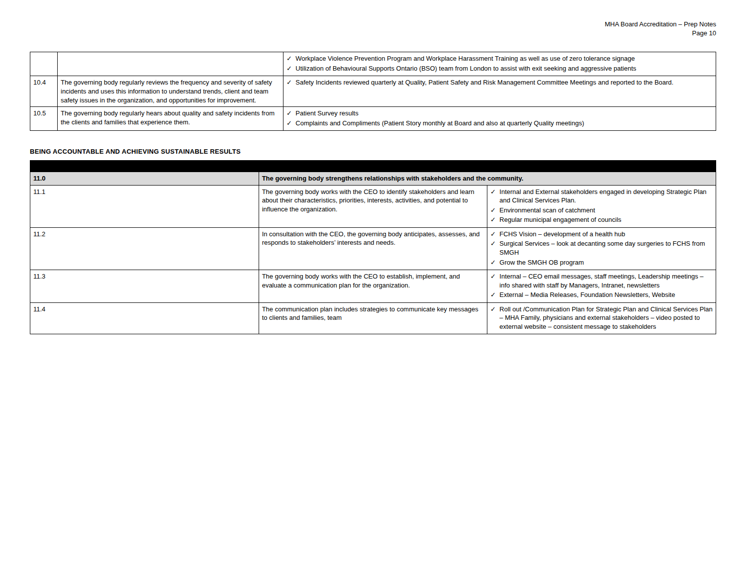MHA Board Accreditation – Prep Notes
Page 10
| | | Workplace Violence Prevention Program and Workplace Harassment Training as well as use of zero tolerance signage Utilization of Behavioural Supports Ontario (BSO) team from London to assist with exit seeking and aggressive patients |
| 10.4 | The governing body regularly reviews the frequency and severity of safety incidents and uses this information to understand trends, client and team safety issues in the organization, and opportunities for improvement. | Safety Incidents reviewed quarterly at Quality, Patient Safety and Risk Management Committee Meetings and reported to the Board. |
| 10.5 | The governing body regularly hears about quality and safety incidents from the clients and families that experience them. | Patient Survey results Complaints and Compliments (Patient Story monthly at Board and also at quarterly Quality meetings) |
BEING ACCOUNTABLE AND ACHIEVING SUSTAINABLE RESULTS
| 11.0 | The governing body strengthens relationships with stakeholders and the community. |
| 11.1 | The governing body works with the CEO to identify stakeholders and learn about their characteristics, priorities, interests, activities, and potential to influence the organization. | Internal and External stakeholders engaged in developing Strategic Plan and Clinical Services Plan. Environmental scan of catchment Regular municipal engagement of councils |
| 11.2 | In consultation with the CEO, the governing body anticipates, assesses, and responds to stakeholders’ interests and needs. | FCHS Vision – development of a health hub Surgical Services – look at decanting some day surgeries to FCHS from SMGH Grow the SMGH OB program |
| 11.3 | The governing body works with the CEO to establish, implement, and evaluate a communication plan for the organization. | Internal – CEO email messages, staff meetings, Leadership meetings – info shared with staff by Managers, Intranet, newsletters External – Media Releases, Foundation Newsletters, Website |
| 11.4 | The communication plan includes strategies to communicate key messages to clients and families, team | Roll out /Communication Plan for Strategic Plan and Clinical Services Plan – MHA Family, physicians and external stakeholders – video posted to external website – consistent message to stakeholders |